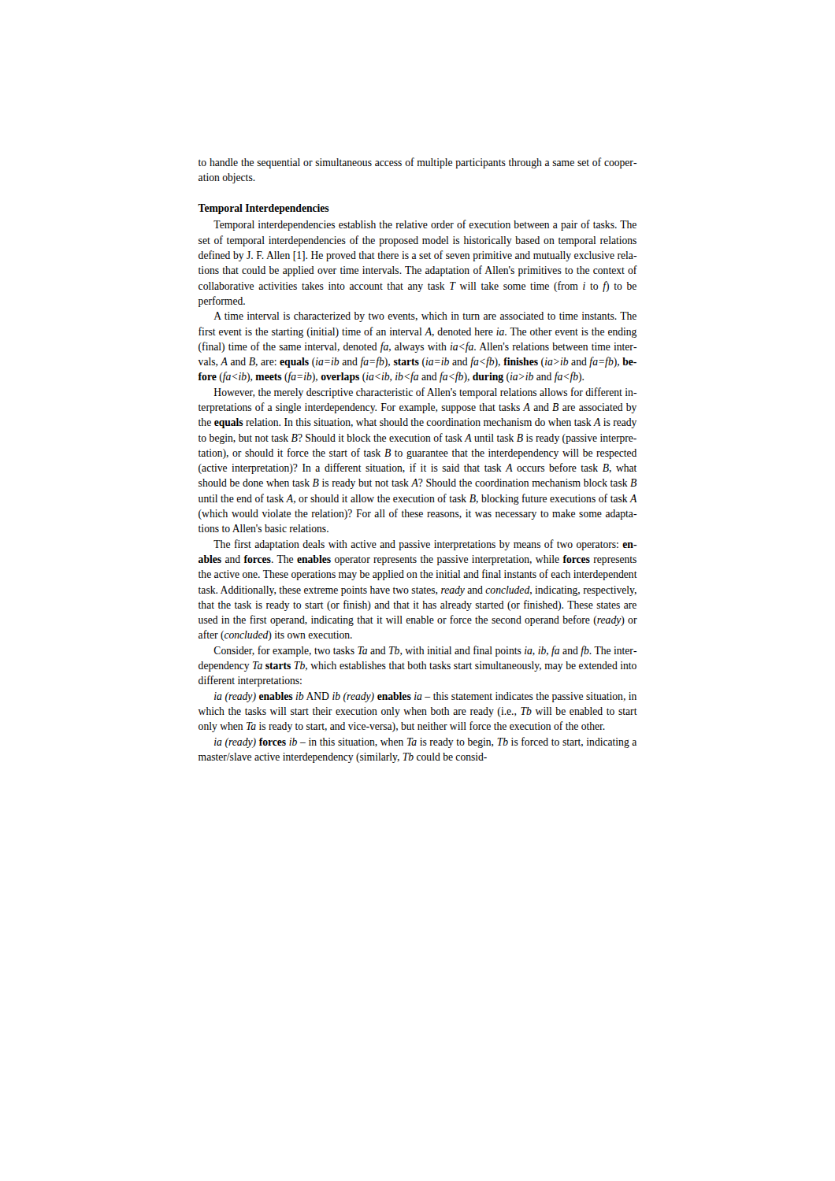to handle the sequential or simultaneous access of multiple participants through a same set of cooperation objects.
Temporal Interdependencies
Temporal interdependencies establish the relative order of execution between a pair of tasks. The set of temporal interdependencies of the proposed model is historically based on temporal relations defined by J. F. Allen [1]. He proved that there is a set of seven primitive and mutually exclusive relations that could be applied over time intervals. The adaptation of Allen's primitives to the context of collaborative activities takes into account that any task T will take some time (from i to f) to be performed.
A time interval is characterized by two events, which in turn are associated to time instants. The first event is the starting (initial) time of an interval A, denoted here ia. The other event is the ending (final) time of the same interval, denoted fa, always with ia<fa. Allen's relations between time intervals, A and B, are: equals (ia=ib and fa=fb), starts (ia=ib and fa<fb), finishes (ia>ib and fa=fb), before (fa<ib), meets (fa=ib), overlaps (ia<ib, ib<fa and fa<fb), during (ia>ib and fa<fb).
However, the merely descriptive characteristic of Allen's temporal relations allows for different interpretations of a single interdependency. For example, suppose that tasks A and B are associated by the equals relation. In this situation, what should the coordination mechanism do when task A is ready to begin, but not task B? Should it block the execution of task A until task B is ready (passive interpretation), or should it force the start of task B to guarantee that the interdependency will be respected (active interpretation)? In a different situation, if it is said that task A occurs before task B, what should be done when task B is ready but not task A? Should the coordination mechanism block task B until the end of task A, or should it allow the execution of task B, blocking future executions of task A (which would violate the relation)? For all of these reasons, it was necessary to make some adaptations to Allen's basic relations.
The first adaptation deals with active and passive interpretations by means of two operators: enables and forces. The enables operator represents the passive interpretation, while forces represents the active one. These operations may be applied on the initial and final instants of each interdependent task. Additionally, these extreme points have two states, ready and concluded, indicating, respectively, that the task is ready to start (or finish) and that it has already started (or finished). These states are used in the first operand, indicating that it will enable or force the second operand before (ready) or after (concluded) its own execution.
Consider, for example, two tasks Ta and Tb, with initial and final points ia, ib, fa and fb. The interdependency Ta starts Tb, which establishes that both tasks start simultaneously, may be extended into different interpretations:
ia (ready) enables ib AND ib (ready) enables ia – this statement indicates the passive situation, in which the tasks will start their execution only when both are ready (i.e., Tb will be enabled to start only when Ta is ready to start, and vice-versa), but neither will force the execution of the other.
ia (ready) forces ib – in this situation, when Ta is ready to begin, Tb is forced to start, indicating a master/slave active interdependency (similarly, Tb could be consid-